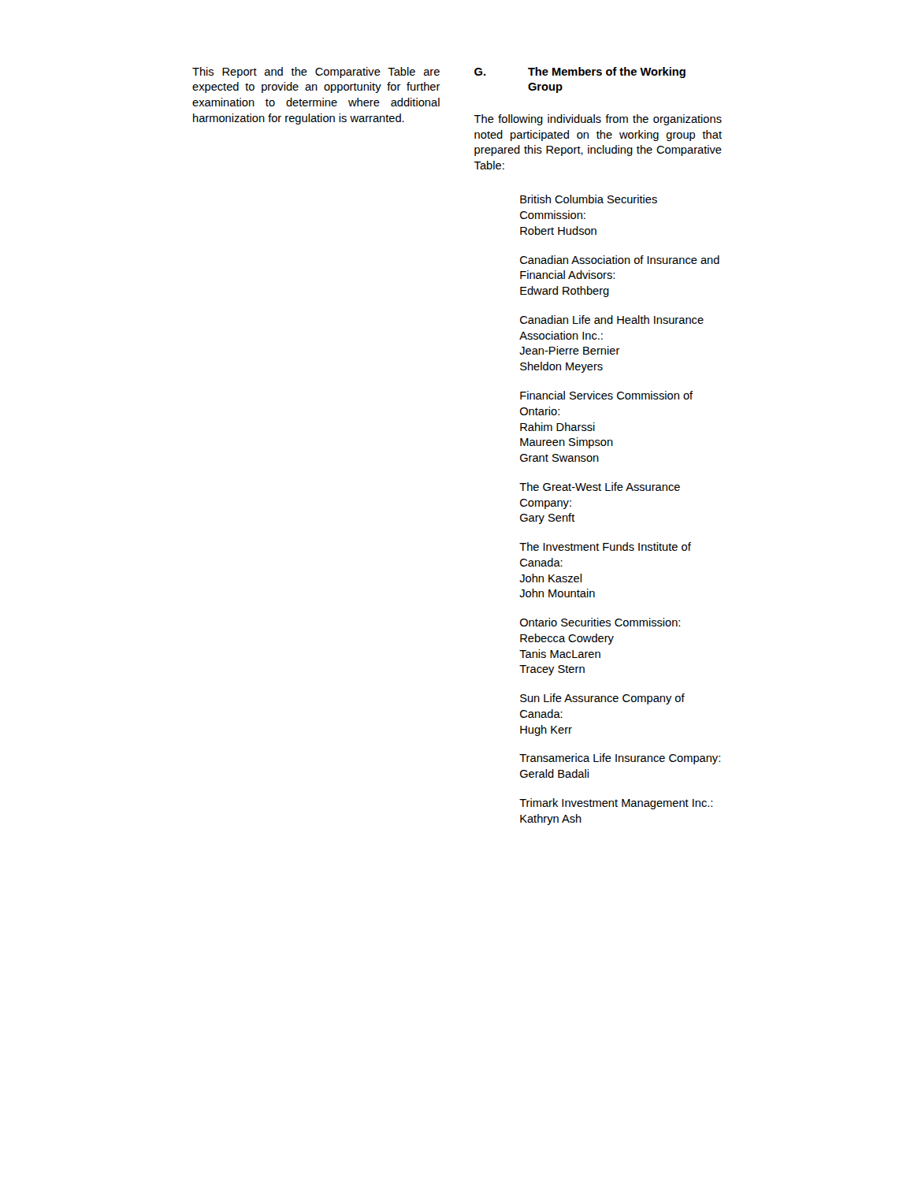This Report and the Comparative Table are expected to provide an opportunity for further examination to determine where additional harmonization for regulation is warranted.
G. The Members of the Working Group
The following individuals from the organizations noted participated on the working group that prepared this Report, including the Comparative Table:
British Columbia Securities Commission:
Robert Hudson
Canadian Association of Insurance and Financial Advisors:
Edward Rothberg
Canadian Life and Health Insurance Association Inc.:
Jean-Pierre Bernier
Sheldon Meyers
Financial Services Commission of Ontario:
Rahim Dharssi
Maureen Simpson
Grant Swanson
The Great-West Life Assurance Company:
Gary Senft
The Investment Funds Institute of Canada:
John Kaszel
John Mountain
Ontario Securities Commission:
Rebecca Cowdery
Tanis MacLaren
Tracey Stern
Sun Life Assurance Company of Canada:
Hugh Kerr
Transamerica Life Insurance Company:
Gerald Badali
Trimark Investment Management Inc.:
Kathryn Ash